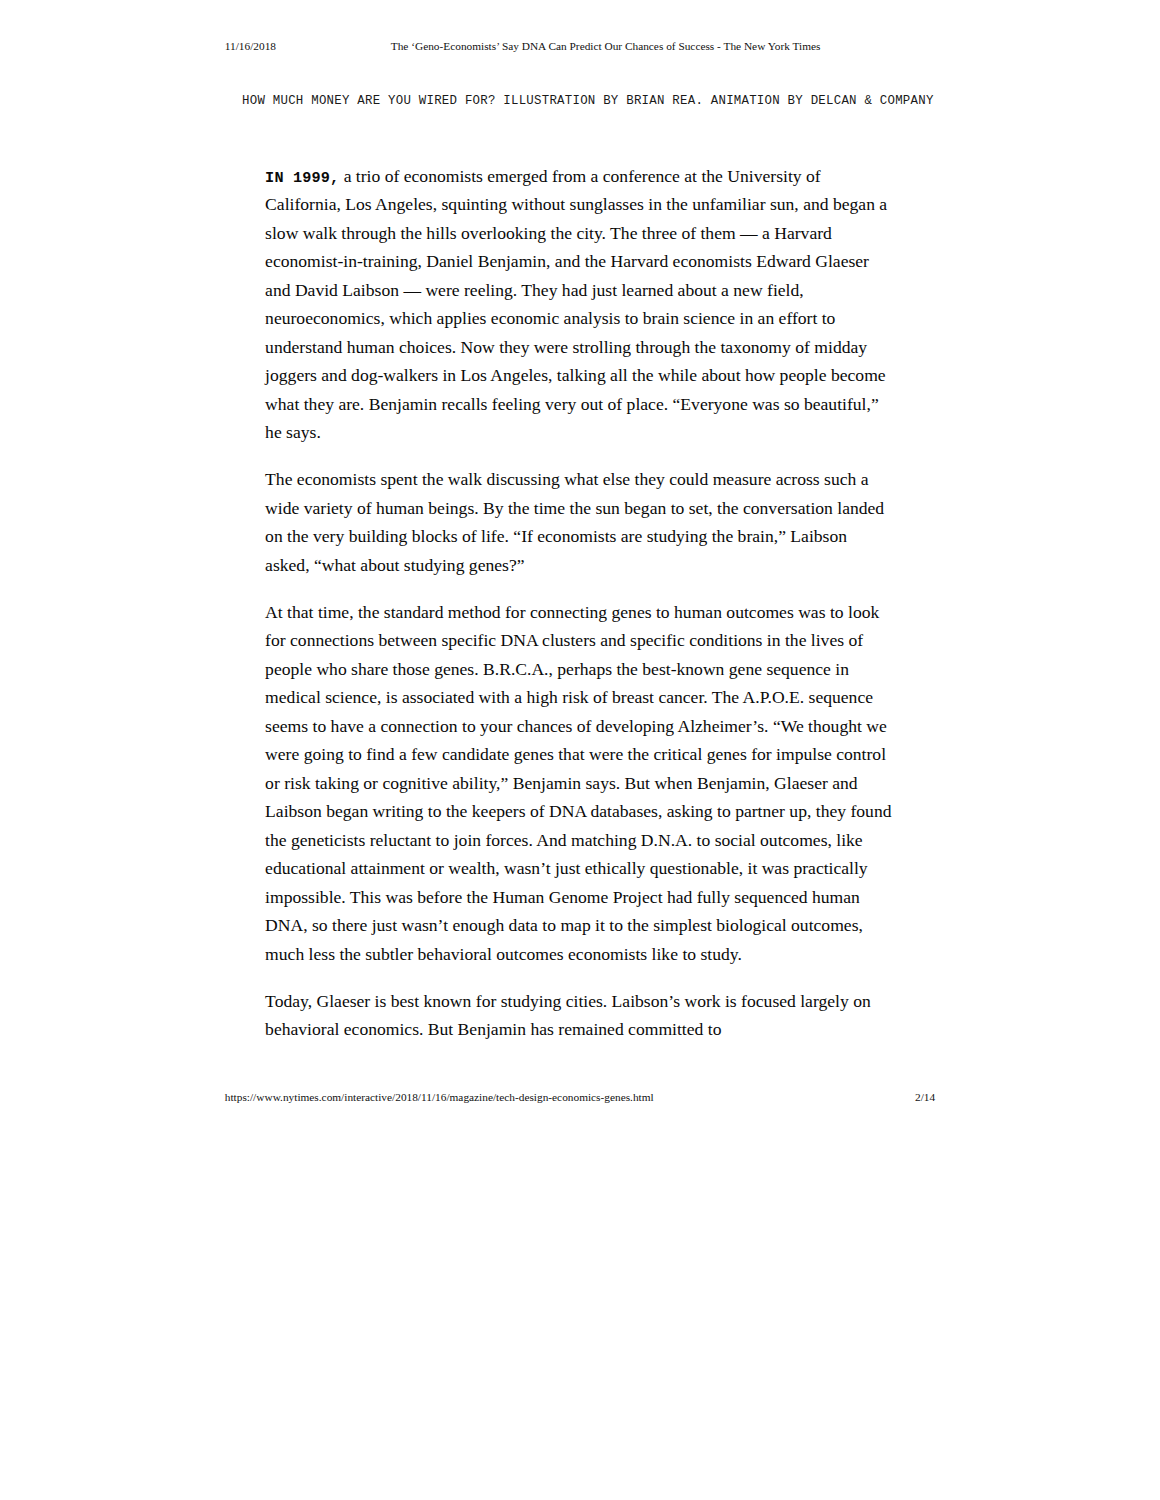11/16/2018 The ‘Geno-Economists’ Say DNA Can Predict Our Chances of Success - The New York Times
HOW MUCH MONEY ARE YOU WIRED FOR? ILLUSTRATION BY BRIAN REA. ANIMATION BY DELCAN & COMPANY
IN 1999, a trio of economists emerged from a conference at the University of California, Los Angeles, squinting without sunglasses in the unfamiliar sun, and began a slow walk through the hills overlooking the city. The three of them — a Harvard economist-in-training, Daniel Benjamin, and the Harvard economists Edward Glaeser and David Laibson — were reeling. They had just learned about a new field, neuroeconomics, which applies economic analysis to brain science in an effort to understand human choices. Now they were strolling through the taxonomy of midday joggers and dog-walkers in Los Angeles, talking all the while about how people become what they are. Benjamin recalls feeling very out of place. “Everyone was so beautiful,” he says.
The economists spent the walk discussing what else they could measure across such a wide variety of human beings. By the time the sun began to set, the conversation landed on the very building blocks of life. “If economists are studying the brain,” Laibson asked, “what about studying genes?”
At that time, the standard method for connecting genes to human outcomes was to look for connections between specific DNA clusters and specific conditions in the lives of people who share those genes. B.R.C.A., perhaps the best-known gene sequence in medical science, is associated with a high risk of breast cancer. The A.P.O.E. sequence seems to have a connection to your chances of developing Alzheimer’s. “We thought we were going to find a few candidate genes that were the critical genes for impulse control or risk taking or cognitive ability,” Benjamin says. But when Benjamin, Glaeser and Laibson began writing to the keepers of DNA databases, asking to partner up, they found the geneticists reluctant to join forces. And matching D.N.A. to social outcomes, like educational attainment or wealth, wasn’t just ethically questionable, it was practically impossible. This was before the Human Genome Project had fully sequenced human DNA, so there just wasn’t enough data to map it to the simplest biological outcomes, much less the subtler behavioral outcomes economists like to study.
Today, Glaeser is best known for studying cities. Laibson’s work is focused largely on behavioral economics. But Benjamin has remained committed to
https://www.nytimes.com/interactive/2018/11/16/magazine/tech-design-economics-genes.html 2/14